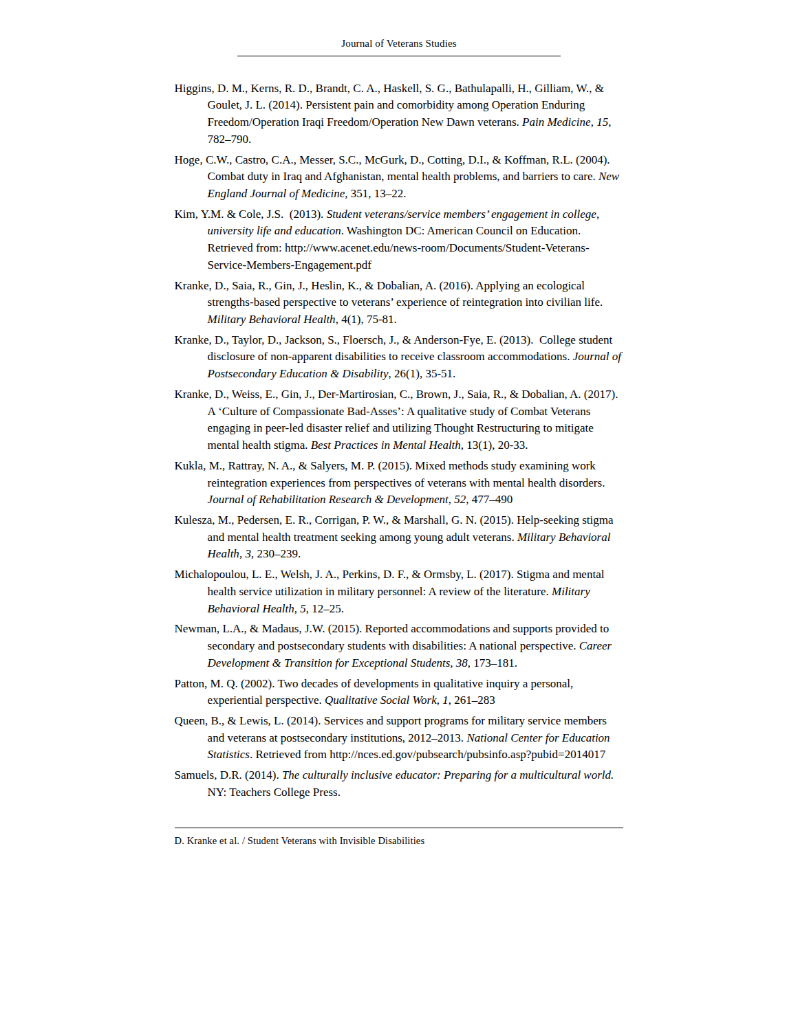Journal of Veterans Studies
Higgins, D. M., Kerns, R. D., Brandt, C. A., Haskell, S. G., Bathulapalli, H., Gilliam, W., & Goulet, J. L. (2014). Persistent pain and comorbidity among Operation Enduring Freedom/Operation Iraqi Freedom/Operation New Dawn veterans. Pain Medicine, 15, 782–790.
Hoge, C.W., Castro, C.A., Messer, S.C., McGurk, D., Cotting, D.I., & Koffman, R.L. (2004). Combat duty in Iraq and Afghanistan, mental health problems, and barriers to care. New England Journal of Medicine, 351, 13–22.
Kim, Y.M. & Cole, J.S. (2013). Student veterans/service members’ engagement in college, university life and education. Washington DC: American Council on Education. Retrieved from: http://www.acenet.edu/news-room/Documents/Student-Veterans-Service-Members-Engagement.pdf
Kranke, D., Saia, R., Gin, J., Heslin, K., & Dobalian, A. (2016). Applying an ecological strengths-based perspective to veterans’ experience of reintegration into civilian life. Military Behavioral Health, 4(1), 75-81.
Kranke, D., Taylor, D., Jackson, S., Floersch, J., & Anderson-Fye, E. (2013). College student disclosure of non-apparent disabilities to receive classroom accommodations. Journal of Postsecondary Education & Disability, 26(1), 35-51.
Kranke, D., Weiss, E., Gin, J., Der-Martirosian, C., Brown, J., Saia, R., & Dobalian, A. (2017). A ‘Culture of Compassionate Bad-Asses’: A qualitative study of Combat Veterans engaging in peer-led disaster relief and utilizing Thought Restructuring to mitigate mental health stigma. Best Practices in Mental Health, 13(1), 20-33.
Kukla, M., Rattray, N. A., & Salyers, M. P. (2015). Mixed methods study examining work reintegration experiences from perspectives of veterans with mental health disorders. Journal of Rehabilitation Research & Development, 52, 477–490
Kulesza, M., Pedersen, E. R., Corrigan, P. W., & Marshall, G. N. (2015). Help-seeking stigma and mental health treatment seeking among young adult veterans. Military Behavioral Health, 3, 230–239.
Michalopoulou, L. E., Welsh, J. A., Perkins, D. F., & Ormsby, L. (2017). Stigma and mental health service utilization in military personnel: A review of the literature. Military Behavioral Health, 5, 12–25.
Newman, L.A., & Madaus, J.W. (2015). Reported accommodations and supports provided to secondary and postsecondary students with disabilities: A national perspective. Career Development & Transition for Exceptional Students, 38, 173–181.
Patton, M. Q. (2002). Two decades of developments in qualitative inquiry a personal, experiential perspective. Qualitative Social Work, 1, 261–283
Queen, B., & Lewis, L. (2014). Services and support programs for military service members and veterans at postsecondary institutions, 2012–2013. National Center for Education Statistics. Retrieved from http://nces.ed.gov/pubsearch/pubsinfo.asp?pubid=2014017
Samuels, D.R. (2014). The culturally inclusive educator: Preparing for a multicultural world. NY: Teachers College Press.
D. Kranke et al. / Student Veterans with Invisible Disabilities